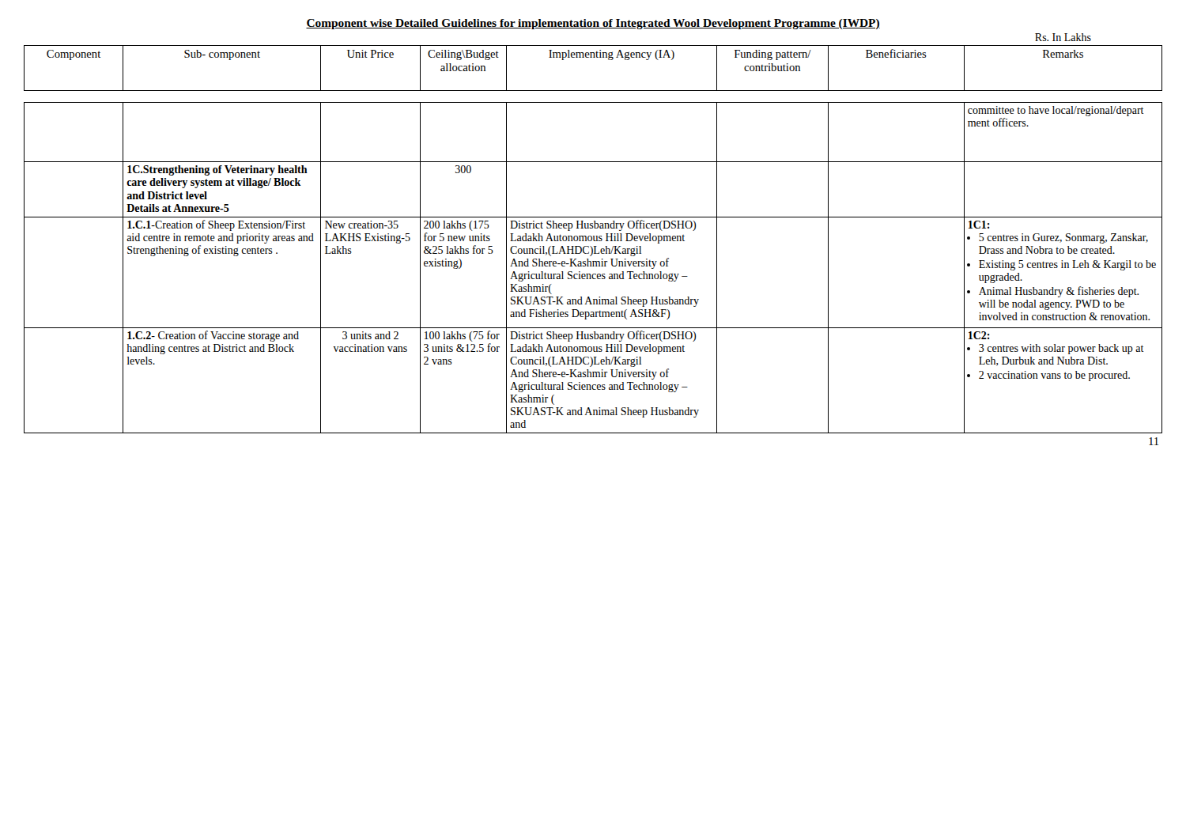Component wise Detailed Guidelines for implementation of Integrated Wool Development Programme (IWDP)
Rs. In Lakhs
| Component | Sub- component | Unit Price | Ceiling\Budget allocation | Implementing Agency (IA) | Funding pattern/ contribution | Beneficiaries | Remarks |
| | | | | | | | committee to have local/regional/depart ment officers. |
| | 1C.Strengthening of Veterinary health care delivery system at village/ Block and District level Details at Annexure-5 | | 300 | | | | |
| | 1.C.1 -Creation of Sheep Extension/First aid centre in remote and priority areas and Strengthening of existing centers . | New creation-35 LAKHS Existing-5 Lakhs | 200 lakhs (175 for 5 new units &25 lakhs for 5 existing) | District Sheep Husbandry Officer(DSHO) Ladakh Autonomous Hill Development Council,(LAHDC)Leh/Kargil And Shere-e-Kashmir University of Agricultural Sciences and Technology – Kashmir( SKUAST-K and Animal Sheep Husbandry and Fisheries Department( ASH&F) | | | 1C1: 5 centres in Gurez, Sonmarg, Zanskar, Drass and Nobra to be created. Existing 5 centres in Leh & Kargil to be upgraded. Animal Husbandry & fisheries dept. will be nodal agency. PWD to be involved in construction & renovation. |
| | 1.C.2 - Creation of Vaccine storage and handling centres at District and Block levels. | 3 units and 2 vaccination vans | 100 lakhs (75 for 3 units &12.5 for 2 vans | District Sheep Husbandry Officer(DSHO) Ladakh Autonomous Hill Development Council,(LAHDC)Leh/Kargil And Shere-e-Kashmir University of Agricultural Sciences and Technology – Kashmir ( SKUAST-K and Animal Sheep Husbandry and | | | 1C2: 3 centres with solar power back up at Leh, Durbuk and Nubra Dist. 2 vaccination vans to be procured. |
11